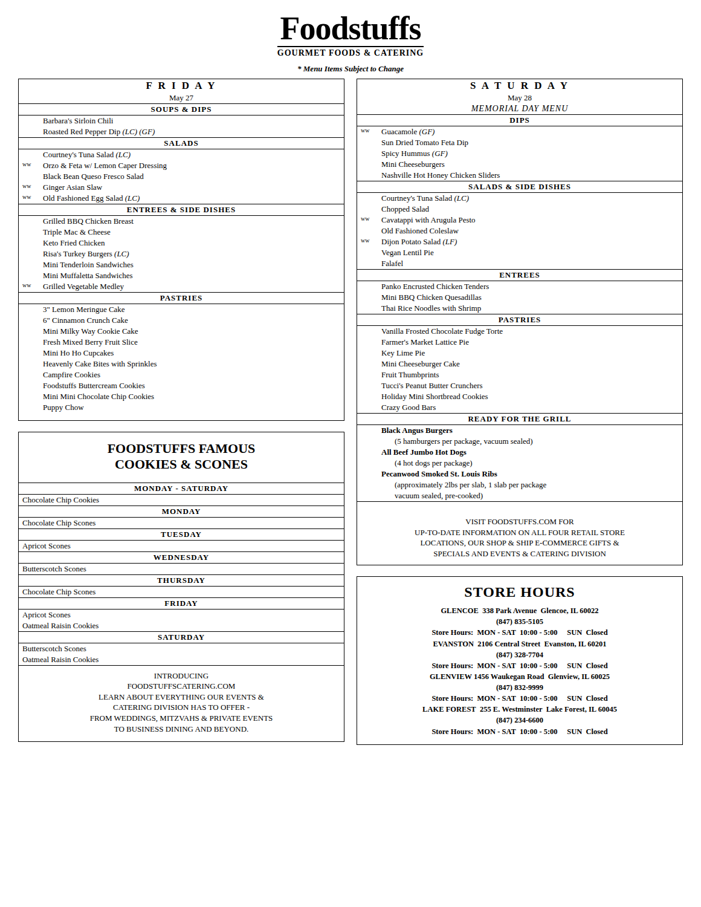Foodstuffs
GOURMET FOODS & CATERING
* Menu Items Subject to Change
| F R I D A Y |
| May 27 |
| SOUPS & DIPS |
| | Barbara's Sirloin Chili |
| | Roasted Red Pepper Dip (LC) (GF) |
| SALADS |
| | Courtney's Tuna Salad (LC) |
| ww | Orzo & Feta w/ Lemon Caper Dressing |
| | Black Bean Queso Fresco Salad |
| ww | Ginger Asian Slaw |
| ww | Old Fashioned Egg Salad (LC) |
| ENTREES & SIDE DISHES |
| | Grilled BBQ Chicken Breast |
| | Triple Mac & Cheese |
| | Keto Fried Chicken |
| | Risa's Turkey Burgers (LC) |
| | Mini Tenderloin Sandwiches |
| | Mini Muffaletta Sandwiches |
| ww | Grilled Vegetable Medley |
| PASTRIES |
| | 3" Lemon Meringue Cake |
| | 6" Cinnamon Crunch Cake |
| | Mini Milky Way Cookie Cake |
| | Fresh Mixed Berry Fruit Slice |
| | Mini Ho Ho Cupcakes |
| | Heavenly Cake Bites with Sprinkles |
| | Campfire Cookies |
| | Foodstuffs Buttercream Cookies |
| | Mini Mini Chocolate Chip Cookies |
| | Puppy Chow |
FOODSTUFFS FAMOUS
COOKIES & SCONES
| MONDAY - SATURDAY |
| Chocolate Chip Cookies |
| MONDAY |
| Chocolate Chip Scones |
| TUESDAY |
| Apricot Scones |
| WEDNESDAY |
| Butterscotch Scones |
| THURSDAY |
| Chocolate Chip Scones |
| FRIDAY |
| Apricot Scones |
| Oatmeal Raisin Cookies |
| SATURDAY |
| Butterscotch Scones |
| Oatmeal Raisin Cookies |
INTRODUCING
FOODSTUFFSCATERING.COM
LEARN ABOUT EVERYTHING OUR EVENTS &
CATERING DIVISION HAS TO OFFER -
FROM WEDDINGS, MITZVAHS & PRIVATE EVENTS
TO BUSINESS DINING AND BEYOND.
| S A T U R D A Y |
| May 28 |
| MEMORIAL DAY MENU |
| DIPS |
| ww | Guacamole (GF) |
| | Sun Dried Tomato Feta Dip |
| | Spicy Hummus (GF) |
| | Mini Cheeseburgers |
| | Nashville Hot Honey Chicken Sliders |
| SALADS & SIDE DISHES |
| | Courtney's Tuna Salad (LC) |
| | Chopped Salad |
| ww | Cavatappi with Arugula Pesto |
| | Old Fashioned Coleslaw |
| ww | Dijon Potato Salad (LF) |
| | Vegan Lentil Pie |
| | Falafel |
| ENTREES |
| | Panko Encrusted Chicken Tenders |
| | Mini BBQ Chicken Quesadillas |
| | Thai Rice Noodles with Shrimp |
| PASTRIES |
| | Vanilla Frosted Chocolate Fudge Torte |
| | Farmer's Market Lattice Pie |
| | Key Lime Pie |
| | Mini Cheeseburger Cake |
| | Fruit Thumbprints |
| | Tucci's Peanut Butter Crunchers |
| | Holiday Mini Shortbread Cookies |
| | Crazy Good Bars |
| READY FOR THE GRILL |
| | Black Angus Burgers |
| | (5 hamburgers per package, vacuum sealed) |
| | All Beef Jumbo Hot Dogs |
| | (4 hot dogs per package) |
| | Pecanwood Smoked St. Louis Ribs |
| | (approximately 2lbs per slab, 1 slab per package |
| | vacuum sealed, pre-cooked) |
VISIT FOODSTUFFS.COM FOR
UP-TO-DATE INFORMATION ON ALL FOUR RETAIL STORE
LOCATIONS, OUR SHOP & SHIP E-COMMERCE GIFTS &
SPECIALS AND EVENTS & CATERING DIVISION
STORE HOURS
GLENCOE 338 Park Avenue Glencoe, IL 60022
(847) 835-5105
Store Hours: MON - SAT 10:00 - 5:00 SUN Closed
EVANSTON 2106 Central Street Evanston, IL 60201
(847) 328-7704
Store Hours: MON - SAT 10:00 - 5:00 SUN Closed
GLENVIEW 1456 Waukegan Road Glenview, IL 60025
(847) 832-9999
Store Hours: MON - SAT 10:00 - 5:00 SUN Closed
LAKE FOREST 255 E. Westminster Lake Forest, IL 60045
(847) 234-6600
Store Hours: MON - SAT 10:00 - 5:00 SUN Closed